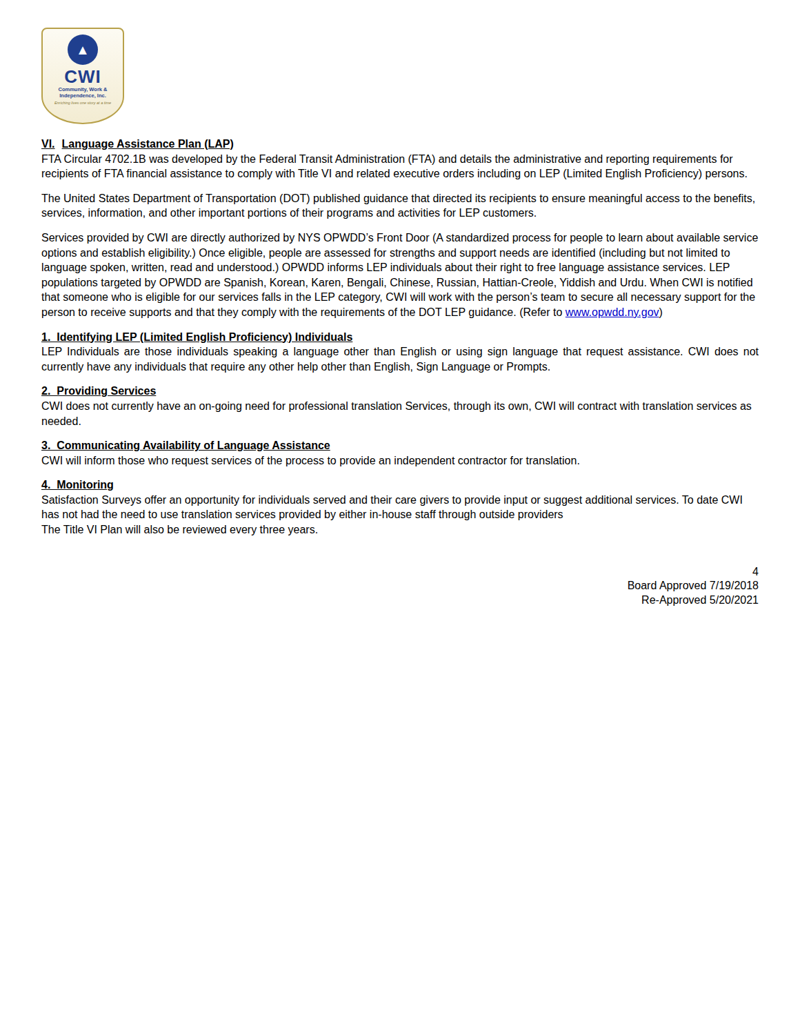▲
CWI
Community, Work &
Independence, Inc.
Enriching lives one story at a time
VI. Language Assistance Plan (LAP)
FTA Circular 4702.1B was developed by the Federal Transit Administration (FTA) and details the administrative and reporting requirements for recipients of FTA financial assistance to comply with Title VI and related executive orders including on LEP (Limited English Proficiency) persons.
The United States Department of Transportation (DOT) published guidance that directed its recipients to ensure meaningful access to the benefits, services, information, and other important portions of their programs and activities for LEP customers.
Services provided by CWI are directly authorized by NYS OPWDD’s Front Door (A standardized process for people to learn about available service options and establish eligibility.) Once eligible, people are assessed for strengths and support needs are identified (including but not limited to language spoken, written, read and understood.) OPWDD informs LEP individuals about their right to free language assistance services. LEP populations targeted by OPWDD are Spanish, Korean, Karen, Bengali, Chinese, Russian, Hattian-Creole, Yiddish and Urdu. When CWI is notified that someone who is eligible for our services falls in the LEP category, CWI will work with the person’s team to secure all necessary support for the person to receive supports and that they comply with the requirements of the DOT LEP guidance. (Refer to www.opwdd.ny.gov)
1. Identifying LEP (Limited English Proficiency) Individuals
LEP Individuals are those individuals speaking a language other than English or using sign language that request assistance. CWI does not currently have any individuals that require any other help other than English, Sign Language or Prompts.
2. Providing Services
CWI does not currently have an on-going need for professional translation Services, through its own, CWI will contract with translation services as needed.
3. Communicating Availability of Language Assistance
CWI will inform those who request services of the process to provide an independent contractor for translation.
4. Monitoring
Satisfaction Surveys offer an opportunity for individuals served and their care givers to provide input or suggest additional services. To date CWI has not had the need to use translation services provided by either in-house staff through outside providers
The Title VI Plan will also be reviewed every three years.
4
Board Approved 7/19/2018
Re-Approved 5/20/2021